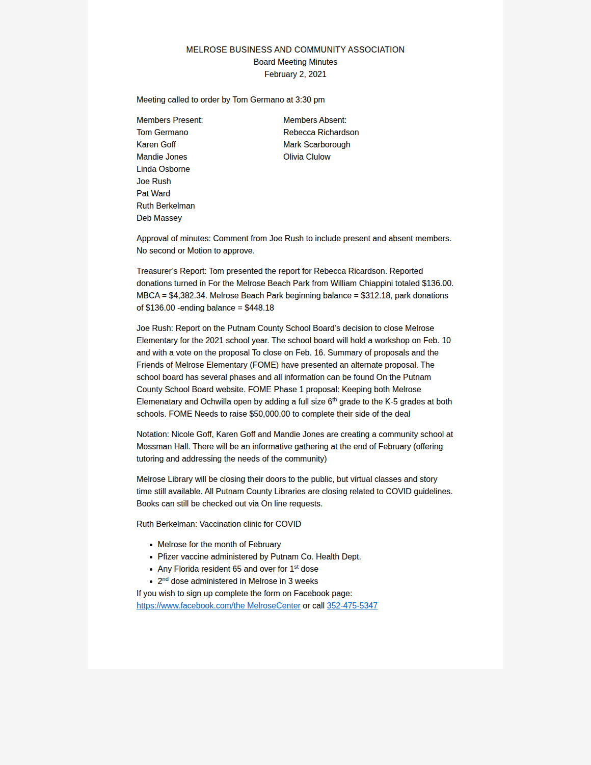MELROSE BUSINESS AND COMMUNITY ASSOCIATION
Board Meeting Minutes
February 2, 2021
Meeting called to order by Tom Germano at 3:30 pm
Members Present: Members Absent: Tom Germano Rebecca Richardson Karen Goff Mark Scarborough Mandie Jones Olivia Clulow Linda Osborne Joe Rush Pat Ward Ruth Berkelman Deb Massey
Approval of minutes: Comment from Joe Rush to include present and absent members. No second or Motion to approve.
Treasurer’s Report: Tom presented the report for Rebecca Ricardson. Reported donations turned in For the Melrose Beach Park from William Chiappini totaled $136.00. MBCA = $4,382.34. Melrose Beach Park beginning balance = $312.18, park donations of $136.00 -ending balance = $448.18
Joe Rush: Report on the Putnam County School Board’s decision to close Melrose Elementary for the 2021 school year. The school board will hold a workshop on Feb. 10 and with a vote on the proposal To close on Feb. 16. Summary of proposals and the Friends of Melrose Elementary (FOME) have presented an alternate proposal. The school board has several phases and all information can be found On the Putnam County School Board website. FOME Phase 1 proposal: Keeping both Melrose Elemenatary and Ochwilla open by adding a full size 6th grade to the K-5 grades at both schools. FOME Needs to raise $50,000.00 to complete their side of the deal
Notation: Nicole Goff, Karen Goff and Mandie Jones are creating a community school at Mossman Hall. There will be an informative gathering at the end of February (offering tutoring and addressing the needs of the community)
Melrose Library will be closing their doors to the public, but virtual classes and story time still available. All Putnam County Libraries are closing related to COVID guidelines. Books can still be checked out via On line requests.
Ruth Berkelman: Vaccination clinic for COVID
Melrose for the month of February
Pfizer vaccine administered by Putnam Co. Health Dept.
Any Florida resident 65 and over for 1st dose
2nd dose administered in Melrose in 3 weeks
If you wish to sign up complete the form on Facebook page: https://www.facebook.com/the MelroseCenter or call 352-475-5347